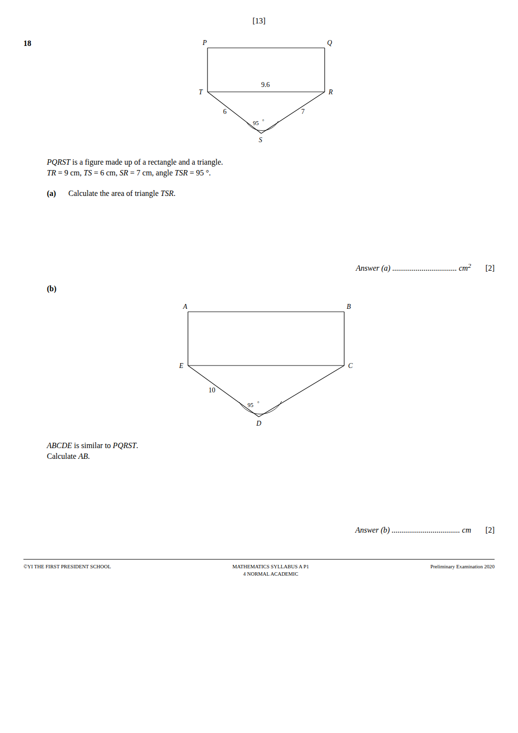[13]
18
P Q T R S 9.6 6 7 95 °
PQRST is a figure made up of a rectangle and a triangle.
TR = 9 cm, TS = 6 cm, SR = 7 cm, angle TSR = 95 °.
(a) Calculate the area of triangle TSR.
Answer (a) ................................. cm2[2]
(b)
A B E C D 10 95 °
ABCDE is similar to PQRST.
Calculate AB.
Answer (b) ................................... cm[2]
©YI THE FIRST PRESIDENT SCHOOL
MATHEMATICS SYLLABUS A P1
4 NORMAL ACADEMIC
Preliminary Examination 2020